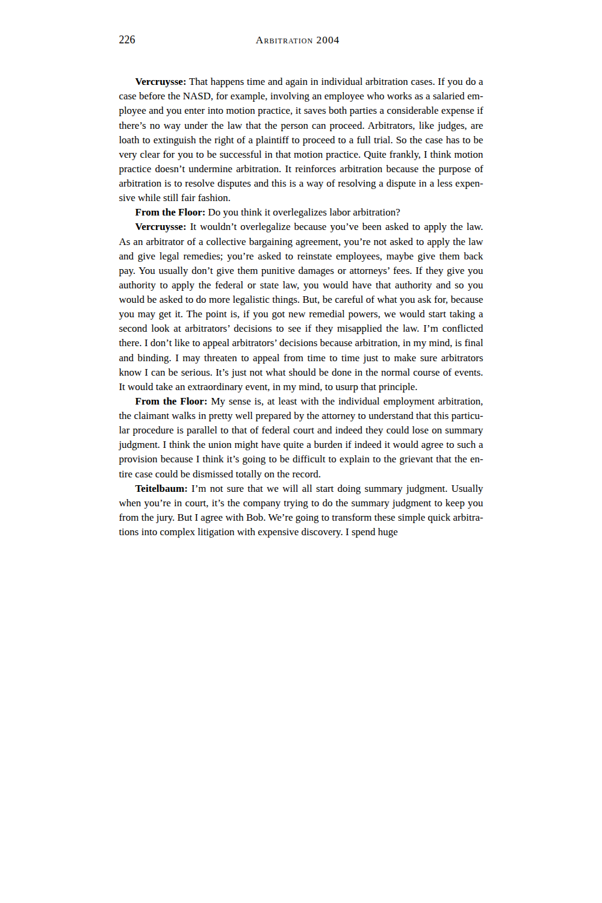226 Arbitration 2004
Vercruysse: That happens time and again in individual arbitration cases. If you do a case before the NASD, for example, involving an employee who works as a salaried employee and you enter into motion practice, it saves both parties a considerable expense if there’s no way under the law that the person can proceed. Arbitrators, like judges, are loath to extinguish the right of a plaintiff to proceed to a full trial. So the case has to be very clear for you to be successful in that motion practice. Quite frankly, I think motion practice doesn’t undermine arbitration. It reinforces arbitration because the purpose of arbitration is to resolve disputes and this is a way of resolving a dispute in a less expensive while still fair fashion.
From the Floor: Do you think it overlegalizes labor arbitration?
Vercruysse: It wouldn’t overlegalize because you’ve been asked to apply the law. As an arbitrator of a collective bargaining agreement, you’re not asked to apply the law and give legal remedies; you’re asked to reinstate employees, maybe give them back pay. You usually don’t give them punitive damages or attorneys’ fees. If they give you authority to apply the federal or state law, you would have that authority and so you would be asked to do more legalistic things. But, be careful of what you ask for, because you may get it. The point is, if you got new remedial powers, we would start taking a second look at arbitrators’ decisions to see if they misapplied the law. I’m conflicted there. I don’t like to appeal arbitrators’ decisions because arbitration, in my mind, is final and binding. I may threaten to appeal from time to time just to make sure arbitrators know I can be serious. It’s just not what should be done in the normal course of events. It would take an extraordinary event, in my mind, to usurp that principle.
From the Floor: My sense is, at least with the individual employment arbitration, the claimant walks in pretty well prepared by the attorney to understand that this particular procedure is parallel to that of federal court and indeed they could lose on summary judgment. I think the union might have quite a burden if indeed it would agree to such a provision because I think it’s going to be difficult to explain to the grievant that the entire case could be dismissed totally on the record.
Teitelbaum: I’m not sure that we will all start doing summary judgment. Usually when you’re in court, it’s the company trying to do the summary judgment to keep you from the jury. But I agree with Bob. We’re going to transform these simple quick arbitrations into complex litigation with expensive discovery. I spend huge